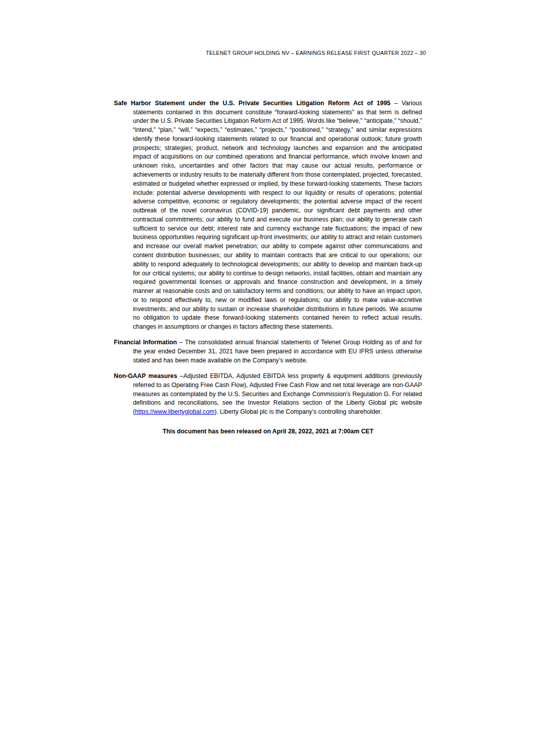TELENET GROUP HOLDING NV – EARNINGS RELEASE FIRST QUARTER 2022 – 30
Safe Harbor Statement under the U.S. Private Securities Litigation Reform Act of 1995 – Various statements contained in this document constitute “forward-looking statements” as that term is defined under the U.S. Private Securities Litigation Reform Act of 1995. Words like “believe,” “anticipate,” “should,” “intend,” “plan,” “will,” “expects,” “estimates,” “projects,” “positioned,” “strategy,” and similar expressions identify these forward-looking statements related to our financial and operational outlook; future growth prospects; strategies; product, network and technology launches and expansion and the anticipated impact of acquisitions on our combined operations and financial performance, which involve known and unknown risks, uncertainties and other factors that may cause our actual results, performance or achievements or industry results to be materially different from those contemplated, projected, forecasted, estimated or budgeted whether expressed or implied, by these forward-looking statements. These factors include: potential adverse developments with respect to our liquidity or results of operations; potential adverse competitive, economic or regulatory developments; the potential adverse impact of the recent outbreak of the novel coronavirus (COVID-19) pandemic, our significant debt payments and other contractual commitments; our ability to fund and execute our business plan; our ability to generate cash sufficient to service our debt; interest rate and currency exchange rate fluctuations; the impact of new business opportunities requiring significant up-front investments; our ability to attract and retain customers and increase our overall market penetration; our ability to compete against other communications and content distribution businesses; our ability to maintain contracts that are critical to our operations; our ability to respond adequately to technological developments; our ability to develop and maintain back-up for our critical systems; our ability to continue to design networks, install facilities, obtain and maintain any required governmental licenses or approvals and finance construction and development, in a timely manner at reasonable costs and on satisfactory terms and conditions; our ability to have an impact upon, or to respond effectively to, new or modified laws or regulations; our ability to make value-accretive investments; and our ability to sustain or increase shareholder distributions in future periods. We assume no obligation to update these forward-looking statements contained herein to reflect actual results, changes in assumptions or changes in factors affecting these statements.
Financial Information – The consolidated annual financial statements of Telenet Group Holding as of and for the year ended December 31, 2021 have been prepared in accordance with EU IFRS unless otherwise stated and has been made available on the Company’s website.
Non-GAAP measures –Adjusted EBITDA, Adjusted EBITDA less property & equipment additions (previously referred to as Operating Free Cash Flow), Adjusted Free Cash Flow and net total leverage are non-GAAP measures as contemplated by the U.S. Securities and Exchange Commission’s Regulation G. For related definitions and reconciliations, see the Investor Relations section of the Liberty Global plc website (https://www.libertyglobal.com). Liberty Global plc is the Company’s controlling shareholder.
This document has been released on April 28, 2022, 2021 at 7:00am CET